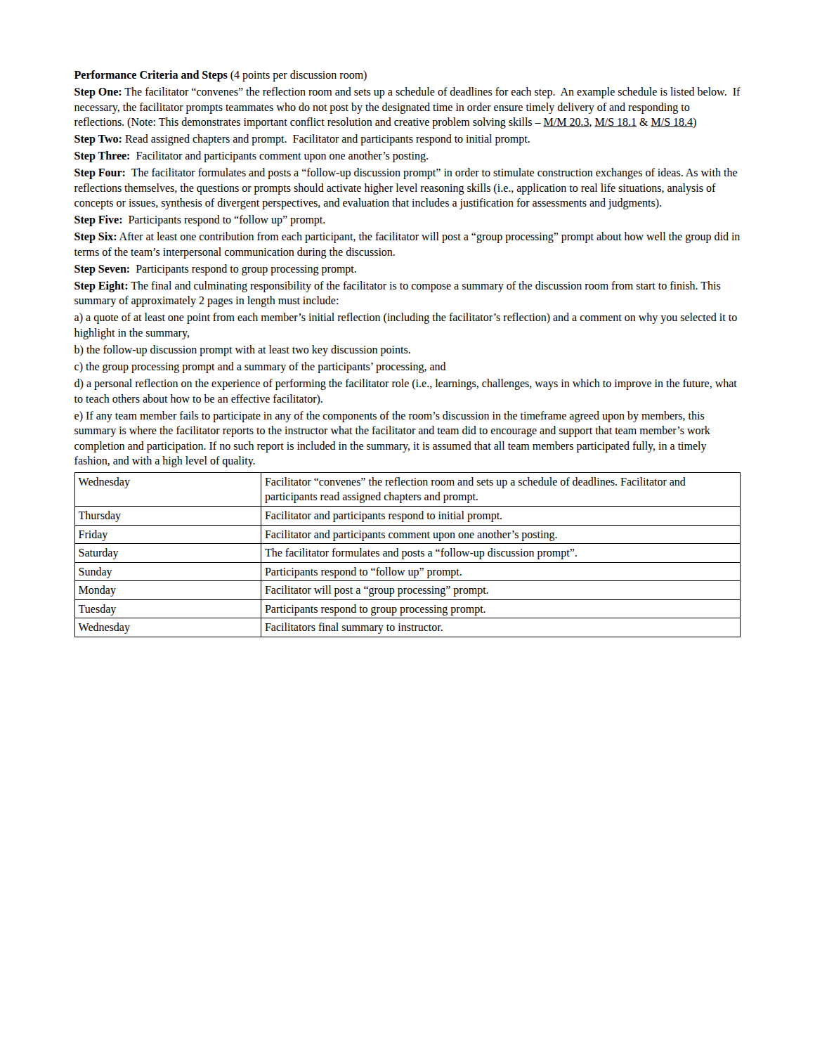Performance Criteria and Steps (4 points per discussion room)
Step One: The facilitator “convenes” the reflection room and sets up a schedule of deadlines for each step. An example schedule is listed below. If necessary, the facilitator prompts teammates who do not post by the designated time in order ensure timely delivery of and responding to reflections. (Note: This demonstrates important conflict resolution and creative problem solving skills – M/M 20.3, M/S 18.1 & M/S 18.4)
Step Two: Read assigned chapters and prompt. Facilitator and participants respond to initial prompt.
Step Three: Facilitator and participants comment upon one another’s posting.
Step Four: The facilitator formulates and posts a “follow-up discussion prompt” in order to stimulate construction exchanges of ideas. As with the reflections themselves, the questions or prompts should activate higher level reasoning skills (i.e., application to real life situations, analysis of concepts or issues, synthesis of divergent perspectives, and evaluation that includes a justification for assessments and judgments).
Step Five: Participants respond to “follow up” prompt.
Step Six: After at least one contribution from each participant, the facilitator will post a “group processing” prompt about how well the group did in terms of the team’s interpersonal communication during the discussion.
Step Seven: Participants respond to group processing prompt.
Step Eight: The final and culminating responsibility of the facilitator is to compose a summary of the discussion room from start to finish. This summary of approximately 2 pages in length must include:
a) a quote of at least one point from each member’s initial reflection (including the facilitator’s reflection) and a comment on why you selected it to highlight in the summary,
b) the follow-up discussion prompt with at least two key discussion points.
c) the group processing prompt and a summary of the participants’ processing, and
d) a personal reflection on the experience of performing the facilitator role (i.e., learnings, challenges, ways in which to improve in the future, what to teach others about how to be an effective facilitator).
e) If any team member fails to participate in any of the components of the room’s discussion in the timeframe agreed upon by members, this summary is where the facilitator reports to the instructor what the facilitator and team did to encourage and support that team member’s work completion and participation. If no such report is included in the summary, it is assumed that all team members participated fully, in a timely fashion, and with a high level of quality.
| Wednesday | Facilitator “convenes” the reflection room and sets up a schedule of deadlines. Facilitator and participants read assigned chapters and prompt. |
| Thursday | Facilitator and participants respond to initial prompt. |
| Friday | Facilitator and participants comment upon one another’s posting. |
| Saturday | The facilitator formulates and posts a “follow-up discussion prompt”. |
| Sunday | Participants respond to “follow up” prompt. |
| Monday | Facilitator will post a “group processing” prompt. |
| Tuesday | Participants respond to group processing prompt. |
| Wednesday | Facilitators final summary to instructor. |